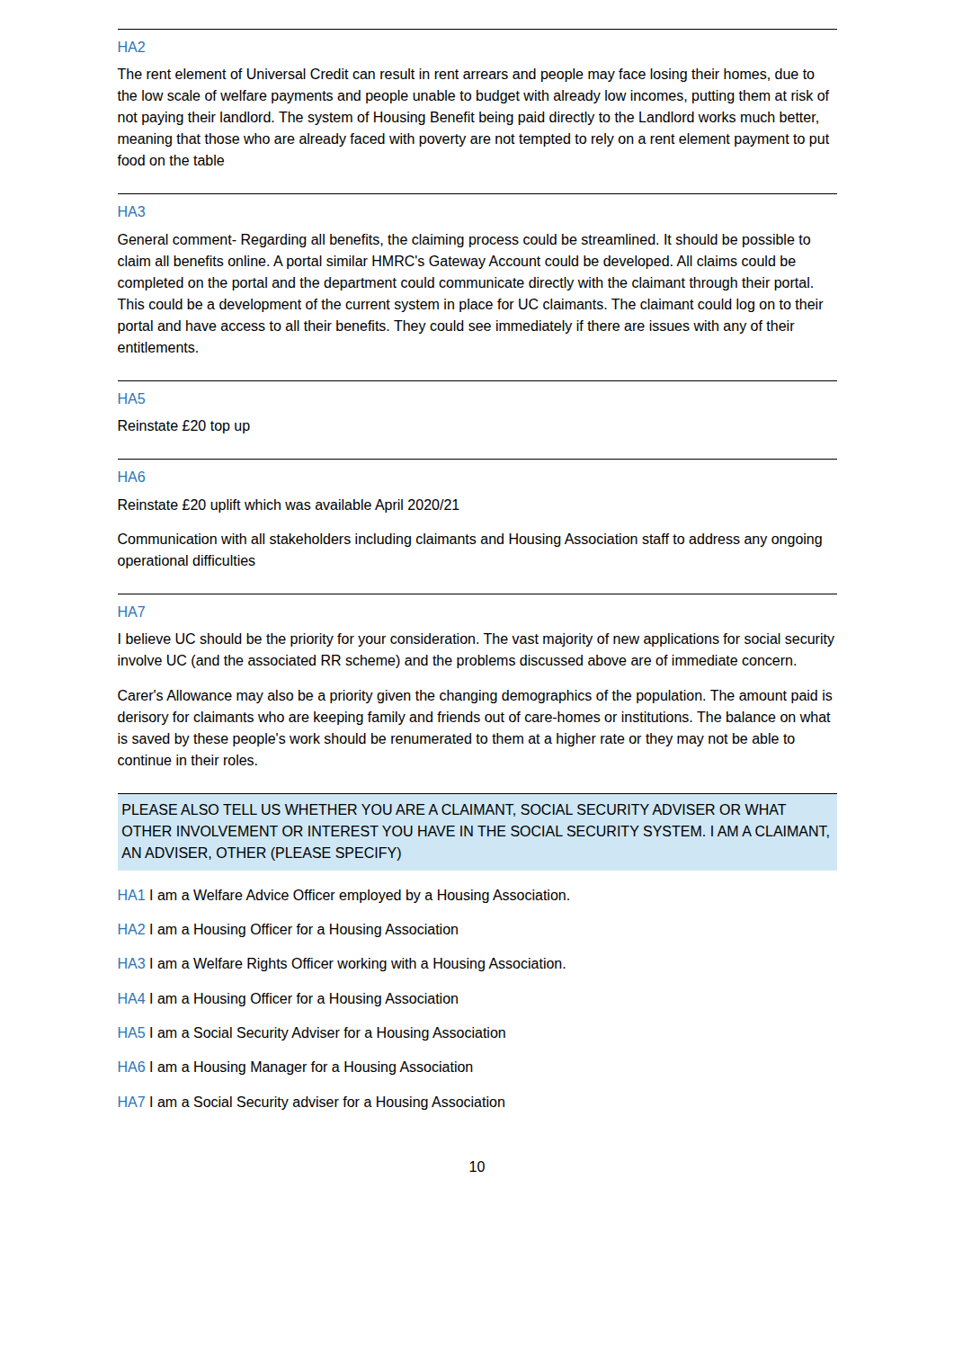HA2
The rent element of Universal Credit can result in rent arrears and people may face losing their homes, due to the low scale of welfare payments and people unable to budget with already low incomes, putting them at risk of not paying their landlord. The system of Housing Benefit being paid directly to the Landlord works much better, meaning that those who are already faced with poverty are not tempted to rely on a rent element payment to put food on the table
HA3
General comment- Regarding all benefits, the claiming process could be streamlined. It should be possible to claim all benefits online. A portal similar HMRC's Gateway Account could be developed. All claims could be completed on the portal and the department could communicate directly with the claimant through their portal. This could be a development of the current system in place for UC claimants. The claimant could log on to their portal and have access to all their benefits. They could see immediately if there are issues with any of their entitlements.
HA5
Reinstate £20 top up
HA6
Reinstate £20 uplift which was available April 2020/21
Communication with all stakeholders including claimants and Housing Association staff to address any ongoing operational difficulties
HA7
I believe UC should be the priority for your consideration. The vast majority of new applications for social security involve UC (and the associated RR scheme) and the problems discussed above are of immediate concern.
Carer's Allowance may also be a priority given the changing demographics of the population. The amount paid is derisory for claimants who are keeping family and friends out of care-homes or institutions. The balance on what is saved by these people's work should be renumerated to them at a higher rate or they may not be able to continue in their roles.
PLEASE ALSO TELL US WHETHER YOU ARE A CLAIMANT, SOCIAL SECURITY ADVISER OR WHAT OTHER INVOLVEMENT OR INTEREST YOU HAVE IN THE SOCIAL SECURITY SYSTEM. I AM A CLAIMANT, AN ADVISER, OTHER (PLEASE SPECIFY)
HA1 I am a Welfare Advice Officer employed by a Housing Association.
HA2 I am a Housing Officer for a Housing Association
HA3 I am a Welfare Rights Officer working with a Housing Association.
HA4 I am a Housing Officer for a Housing Association
HA5 I am a Social Security Adviser for a Housing Association
HA6 I am a Housing Manager for a Housing Association
HA7 I am a Social Security adviser for a Housing Association
10